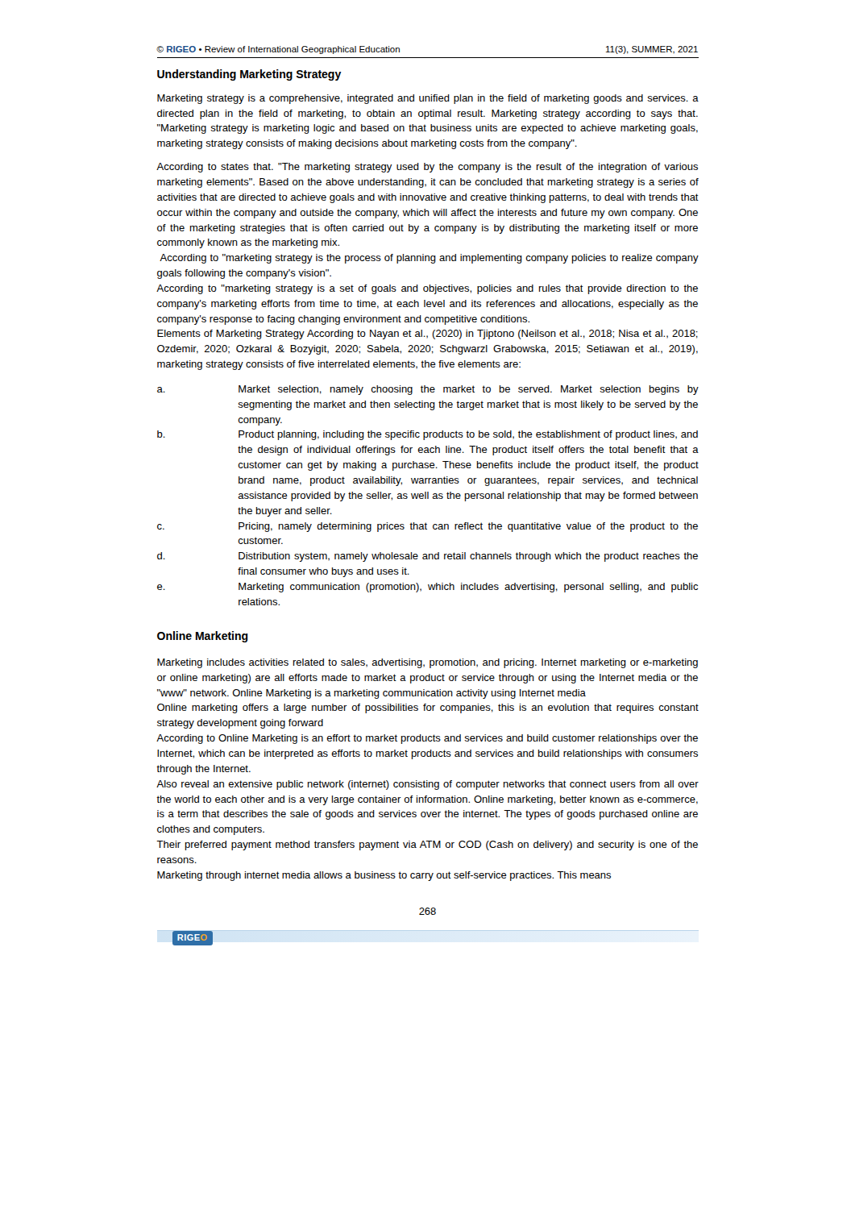© RIGEO • Review of International Geographical Education
11(3), SUMMER, 2021
Understanding Marketing Strategy
Marketing strategy is a comprehensive, integrated and unified plan in the field of marketing goods and services. a directed plan in the field of marketing, to obtain an optimal result. Marketing strategy according to says that. "Marketing strategy is marketing logic and based on that business units are expected to achieve marketing goals, marketing strategy consists of making decisions about marketing costs from the company".
According to states that. "The marketing strategy used by the company is the result of the integration of various marketing elements". Based on the above understanding, it can be concluded that marketing strategy is a series of activities that are directed to achieve goals and with innovative and creative thinking patterns, to deal with trends that occur within the company and outside the company, which will affect the interests and future my own company. One of the marketing strategies that is often carried out by a company is by distributing the marketing itself or more commonly known as the marketing mix.
According to "marketing strategy is the process of planning and implementing company policies to realize company goals following the company's vision".
According to "marketing strategy is a set of goals and objectives, policies and rules that provide direction to the company's marketing efforts from time to time, at each level and its references and allocations, especially as the company's response to facing changing environment and competitive conditions.
Elements of Marketing Strategy According to Nayan et al., (2020) in Tjiptono (Neilson et al., 2018; Nisa et al., 2018; Ozdemir, 2020; Ozkaral & Bozyigit, 2020; Sabela, 2020; Schgwarzl Grabowska, 2015; Setiawan et al., 2019), marketing strategy consists of five interrelated elements, the five elements are:
a.
Market selection, namely choosing the market to be served. Market selection begins by segmenting the market and then selecting the target market that is most likely to be served by the company.
b.
Product planning, including the specific products to be sold, the establishment of product lines, and the design of individual offerings for each line. The product itself offers the total benefit that a customer can get by making a purchase. These benefits include the product itself, the product brand name, product availability, warranties or guarantees, repair services, and technical assistance provided by the seller, as well as the personal relationship that may be formed between the buyer and seller.
c.
Pricing, namely determining prices that can reflect the quantitative value of the product to the customer.
d.
Distribution system, namely wholesale and retail channels through which the product reaches the final consumer who buys and uses it.
e.
Marketing communication (promotion), which includes advertising, personal selling, and public relations.
Online Marketing
Marketing includes activities related to sales, advertising, promotion, and pricing. Internet marketing or e-marketing or online marketing) are all efforts made to market a product or service through or using the Internet media or the "www" network. Online Marketing is a marketing communication activity using Internet media
Online marketing offers a large number of possibilities for companies, this is an evolution that requires constant strategy development going forward
According to Online Marketing is an effort to market products and services and build customer relationships over the Internet, which can be interpreted as efforts to market products and services and build relationships with consumers through the Internet.
Also reveal an extensive public network (internet) consisting of computer networks that connect users from all over the world to each other and is a very large container of information. Online marketing, better known as e-commerce, is a term that describes the sale of goods and services over the internet. The types of goods purchased online are clothes and computers.
Their preferred payment method transfers payment via ATM or COD (Cash on delivery) and security is one of the reasons.
Marketing through internet media allows a business to carry out self-service practices. This means
268
RIGEO